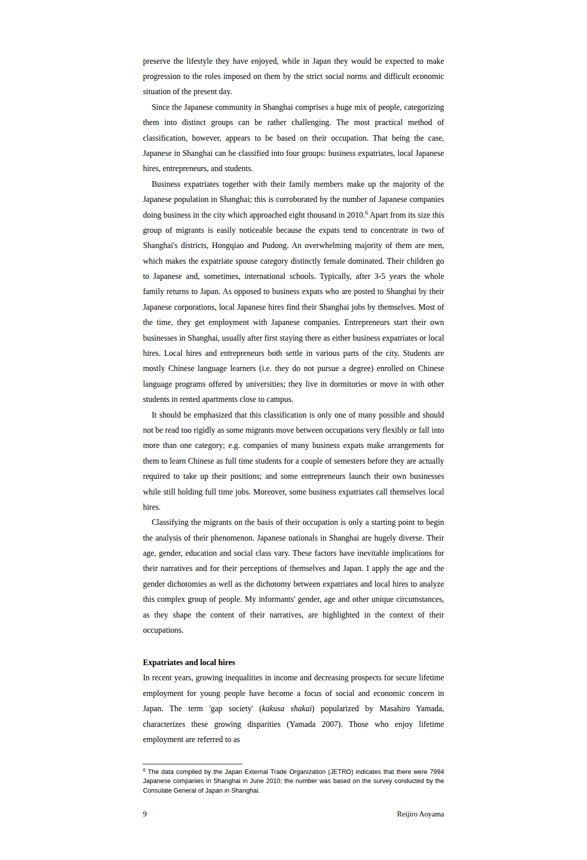preserve the lifestyle they have enjoyed, while in Japan they would be expected to make progression to the roles imposed on them by the strict social norms and difficult economic situation of the present day.
Since the Japanese community in Shanghai comprises a huge mix of people, categorizing them into distinct groups can be rather challenging. The most practical method of classification, however, appears to be based on their occupation. That being the case, Japanese in Shanghai can be classified into four groups: business expatriates, local Japanese hires, entrepreneurs, and students.
Business expatriates together with their family members make up the majority of the Japanese population in Shanghai; this is corroborated by the number of Japanese companies doing business in the city which approached eight thousand in 2010.6 Apart from its size this group of migrants is easily noticeable because the expats tend to concentrate in two of Shanghai's districts, Hongqiao and Pudong. An overwhelming majority of them are men, which makes the expatriate spouse category distinctly female dominated. Their children go to Japanese and, sometimes, international schools. Typically, after 3-5 years the whole family returns to Japan. As opposed to business expats who are posted to Shanghai by their Japanese corporations, local Japanese hires find their Shanghai jobs by themselves. Most of the time, they get employment with Japanese companies. Entrepreneurs start their own businesses in Shanghai, usually after first staying there as either business expatriates or local hires. Local hires and entrepreneurs both settle in various parts of the city. Students are mostly Chinese language learners (i.e. they do not pursue a degree) enrolled on Chinese language programs offered by universities; they live in dormitories or move in with other students in rented apartments close to campus.
It should be emphasized that this classification is only one of many possible and should not be read too rigidly as some migrants move between occupations very flexibly or fall into more than one category; e.g. companies of many business expats make arrangements for them to learn Chinese as full time students for a couple of semesters before they are actually required to take up their positions; and some entrepreneurs launch their own businesses while still holding full time jobs. Moreover, some business expatriates call themselves local hires.
Classifying the migrants on the basis of their occupation is only a starting point to begin the analysis of their phenomenon. Japanese nationals in Shanghai are hugely diverse. Their age, gender, education and social class vary. These factors have inevitable implications for their narratives and for their perceptions of themselves and Japan. I apply the age and the gender dichotomies as well as the dichotomy between expatriates and local hires to analyze this complex group of people. My informants' gender, age and other unique circumstances, as they shape the content of their narratives, are highlighted in the context of their occupations.
Expatriates and local hires
In recent years, growing inequalities in income and decreasing prospects for secure lifetime employment for young people have become a focus of social and economic concern in Japan. The term 'gap society' (kakusa shakai) popularized by Masahiro Yamada, characterizes these growing disparities (Yamada 2007). Those who enjoy lifetime employment are referred to as
6 The data compiled by the Japan External Trade Organization (JETRO) indicates that there were 7994 Japanese companies in Shanghai in June 2010; the number was based on the survey conducted by the Consulate General of Japan in Shanghai.
9 Reijiro Aoyama